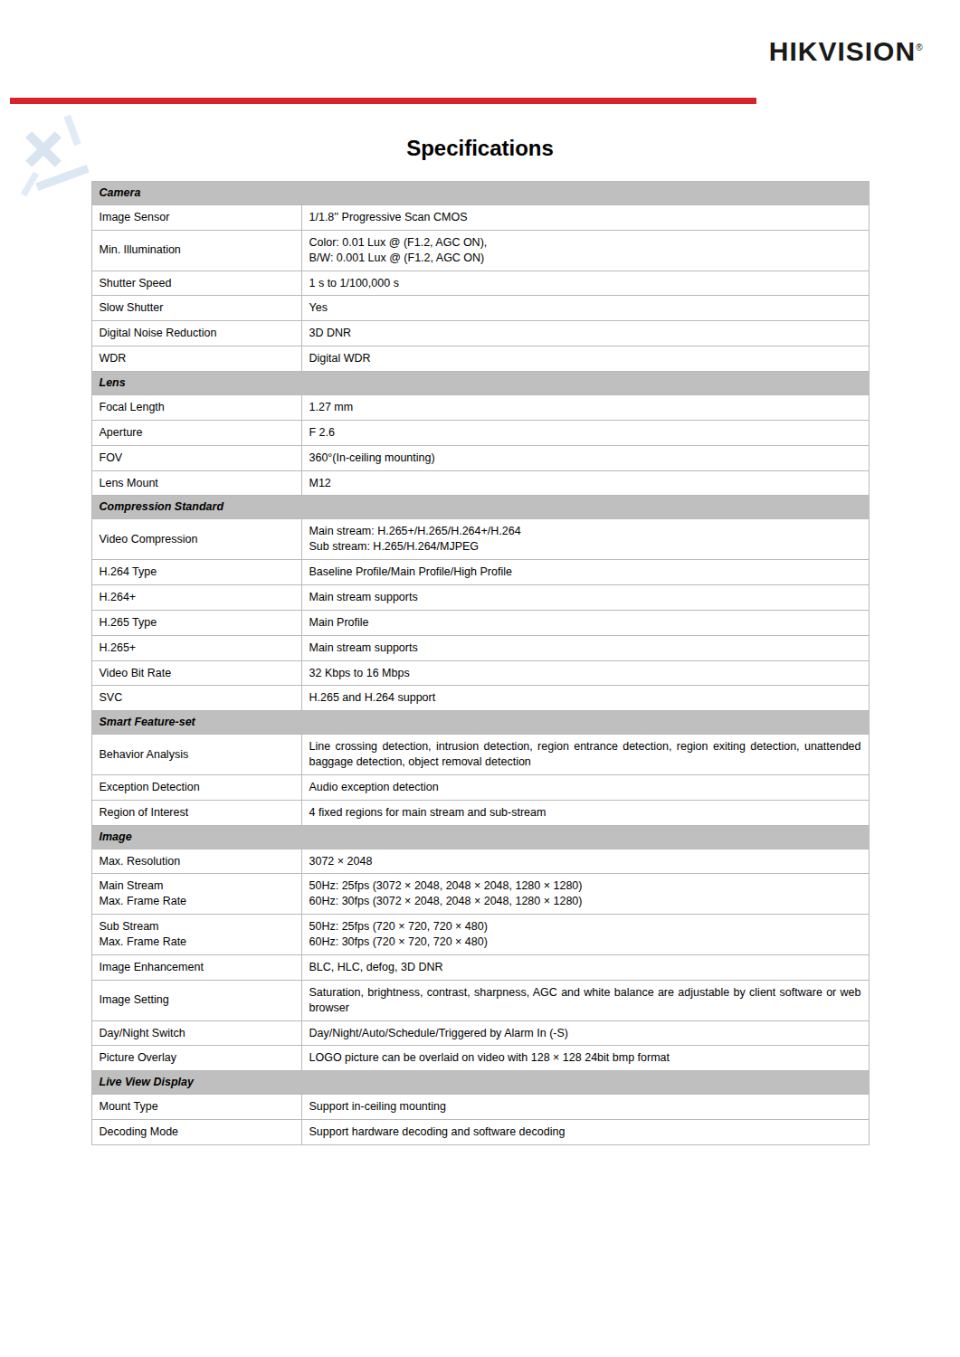HIKVISION®
Specifications
| Camera |
| Image Sensor | 1/1.8'' Progressive Scan CMOS |
| Min. Illumination | Color: 0.01 Lux @ (F1.2, AGC ON), B/W: 0.001 Lux @ (F1.2, AGC ON) |
| Shutter Speed | 1 s to 1/100,000 s |
| Slow Shutter | Yes |
| Digital Noise Reduction | 3D DNR |
| WDR | Digital WDR |
| Lens |
| Focal Length | 1.27 mm |
| Aperture | F 2.6 |
| FOV | 360°(In-ceiling mounting) |
| Lens Mount | M12 |
| Compression Standard |
| Video Compression | Main stream: H.265+/H.265/H.264+/H.264 Sub stream: H.265/H.264/MJPEG |
| H.264 Type | Baseline Profile/Main Profile/High Profile |
| H.264+ | Main stream supports |
| H.265 Type | Main Profile |
| H.265+ | Main stream supports |
| Video Bit Rate | 32 Kbps to 16 Mbps |
| SVC | H.265 and H.264 support |
| Smart Feature-set |
| Behavior Analysis | Line crossing detection, intrusion detection, region entrance detection, region exiting detection, unattended baggage detection, object removal detection |
| Exception Detection | Audio exception detection |
| Region of Interest | 4 fixed regions for main stream and sub-stream |
| Image |
| Max. Resolution | 3072 × 2048 |
| Main Stream Max. Frame Rate | 50Hz: 25fps (3072 × 2048, 2048 × 2048, 1280 × 1280) 60Hz: 30fps (3072 × 2048, 2048 × 2048, 1280 × 1280) |
| Sub Stream Max. Frame Rate | 50Hz: 25fps (720 × 720, 720 × 480) 60Hz: 30fps (720 × 720, 720 × 480) |
| Image Enhancement | BLC, HLC, defog, 3D DNR |
| Image Setting | Saturation, brightness, contrast, sharpness, AGC and white balance are adjustable by client software or web browser |
| Day/Night Switch | Day/Night/Auto/Schedule/Triggered by Alarm In (-S) |
| Picture Overlay | LOGO picture can be overlaid on video with 128 × 128 24bit bmp format |
| Live View Display |
| Mount Type | Support in-ceiling mounting |
| Decoding Mode | Support hardware decoding and software decoding |